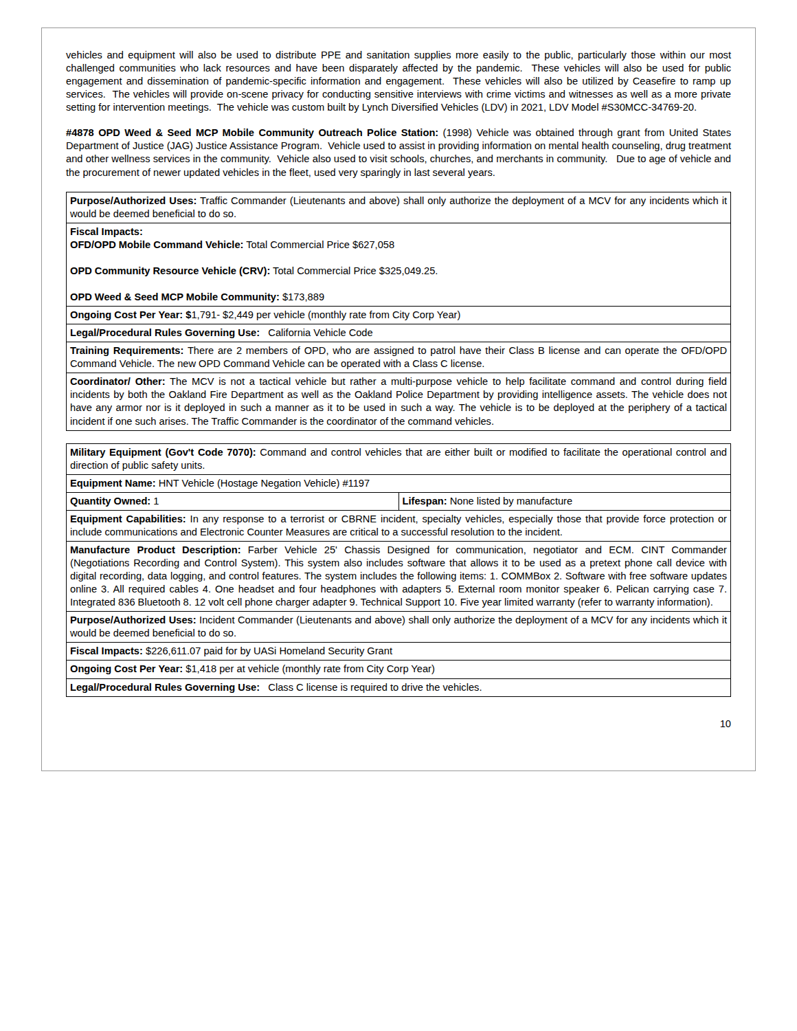vehicles and equipment will also be used to distribute PPE and sanitation supplies more easily to the public, particularly those within our most challenged communities who lack resources and have been disparately affected by the pandemic. These vehicles will also be used for public engagement and dissemination of pandemic-specific information and engagement. These vehicles will also be utilized by Ceasefire to ramp up services. The vehicles will provide on-scene privacy for conducting sensitive interviews with crime victims and witnesses as well as a more private setting for intervention meetings. The vehicle was custom built by Lynch Diversified Vehicles (LDV) in 2021, LDV Model #S30MCC-34769-20.
#4878 OPD Weed & Seed MCP Mobile Community Outreach Police Station: (1998) Vehicle was obtained through grant from United States Department of Justice (JAG) Justice Assistance Program. Vehicle used to assist in providing information on mental health counseling, drug treatment and other wellness services in the community. Vehicle also used to visit schools, churches, and merchants in community. Due to age of vehicle and the procurement of newer updated vehicles in the fleet, used very sparingly in last several years.
| Purpose/Authorized Uses: Traffic Commander (Lieutenants and above) shall only authorize the deployment of a MCV for any incidents which it would be deemed beneficial to do so. |
| Fiscal Impacts: OFD/OPD Mobile Command Vehicle: Total Commercial Price $627,058 OPD Community Resource Vehicle (CRV): Total Commercial Price $325,049.25. OPD Weed & Seed MCP Mobile Community: $173,889 |
| Ongoing Cost Per Year: $ 1,791- $2,449 per vehicle (monthly rate from City Corp Year) |
| Legal/Procedural Rules Governing Use: California Vehicle Code |
| Training Requirements: There are 2 members of OPD, who are assigned to patrol have their Class B license and can operate the OFD/OPD Command Vehicle. The new OPD Command Vehicle can be operated with a Class C license. |
| Coordinator/ Other: The MCV is not a tactical vehicle but rather a multi-purpose vehicle to help facilitate command and control during field incidents by both the Oakland Fire Department as well as the Oakland Police Department by providing intelligence assets. The vehicle does not have any armor nor is it deployed in such a manner as it to be used in such a way. The vehicle is to be deployed at the periphery of a tactical incident if one such arises. The Traffic Commander is the coordinator of the command vehicles. |
| Military Equipment (Gov't Code 7070): Command and control vehicles that are either built or modified to facilitate the operational control and direction of public safety units. |
| Equipment Name: HNT Vehicle (Hostage Negation Vehicle) #1197 |
| Quantity Owned: 1 | Lifespan: None listed by manufacture |
| Equipment Capabilities: In any response to a terrorist or CBRNE incident, specialty vehicles, especially those that provide force protection or include communications and Electronic Counter Measures are critical to a successful resolution to the incident. |
| Manufacture Product Description: Farber Vehicle 25' Chassis Designed for communication, negotiator and ECM. CINT Commander (Negotiations Recording and Control System). This system also includes software that allows it to be used as a pretext phone call device with digital recording, data logging, and control features. The system includes the following items: 1. COMMBox 2. Software with free software updates online 3. All required cables 4. One headset and four headphones with adapters 5. External room monitor speaker 6. Pelican carrying case 7. Integrated 836 Bluetooth 8. 12 volt cell phone charger adapter 9. Technical Support 10. Five year limited warranty (refer to warranty information). |
| Purpose/Authorized Uses: Incident Commander (Lieutenants and above) shall only authorize the deployment of a MCV for any incidents which it would be deemed beneficial to do so. |
| Fiscal Impacts: $226,611.07 paid for by UASi Homeland Security Grant |
| Ongoing Cost Per Year: $1,418 per at vehicle (monthly rate from City Corp Year) |
| Legal/Procedural Rules Governing Use: Class C license is required to drive the vehicles. |
10